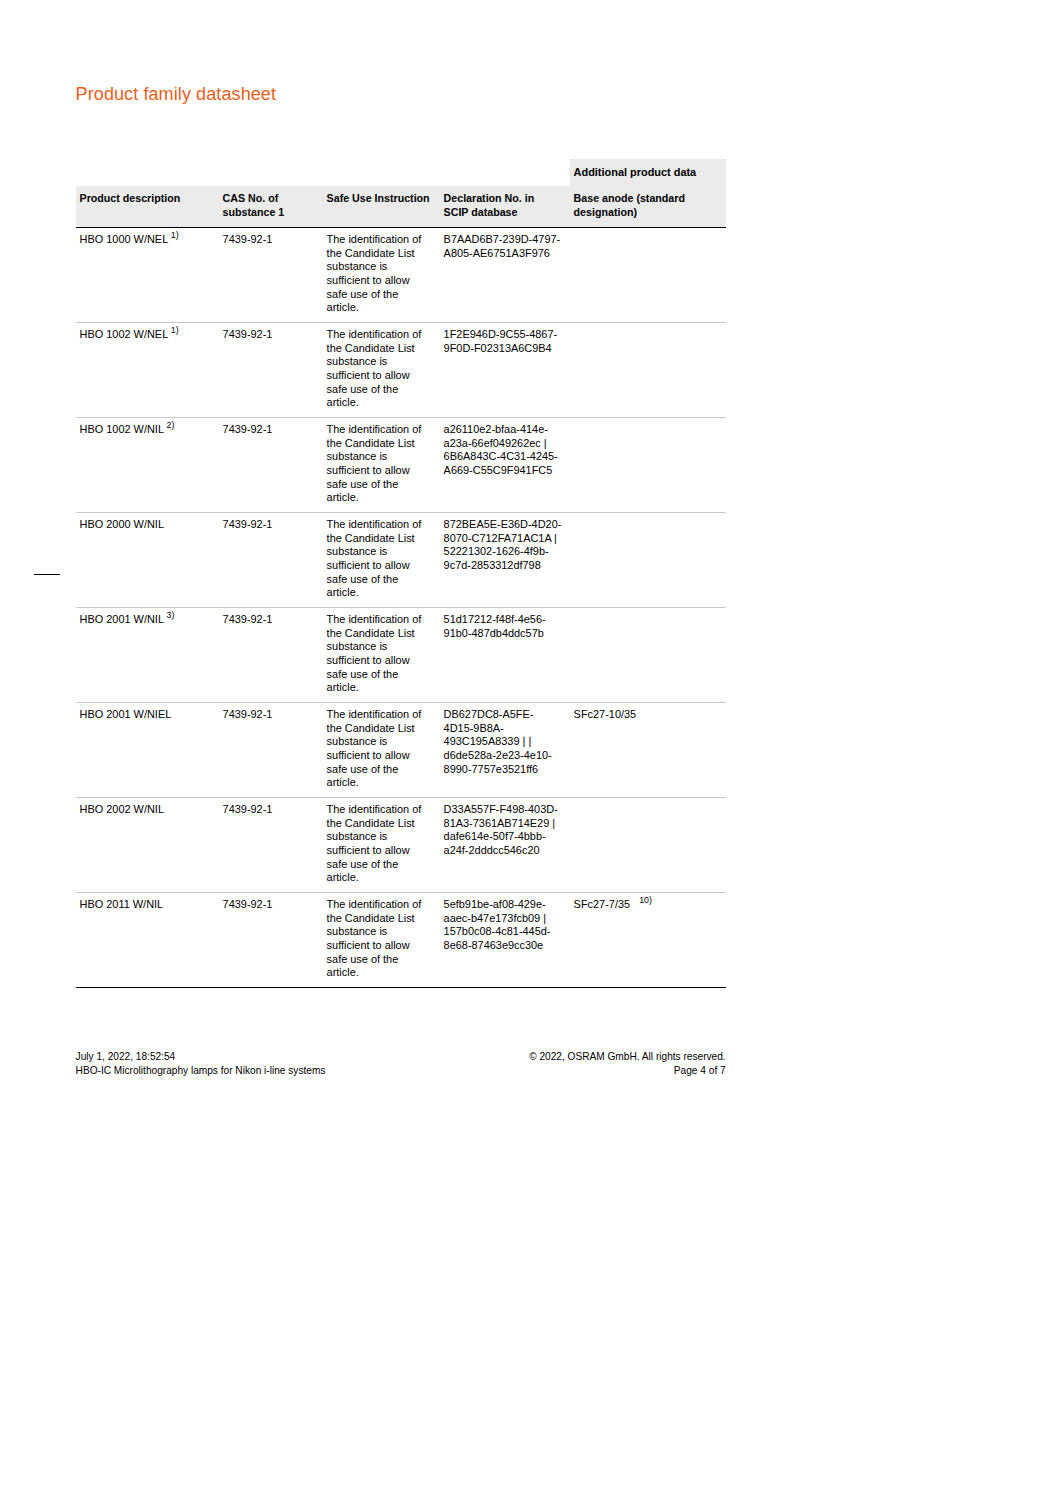Product family datasheet
| | | | | Additional product data |
| --- | --- | --- | --- | --- |
| Product description | CAS No. of substance 1 | Safe Use Instruction | Declaration No. in SCIP database | Base anode (standard designation) |
| HBO 1000 W/NEL 1) | 7439-92-1 | The identification of the Candidate List substance is sufficient to allow safe use of the article. | B7AAD6B7-239D-4797-A805-AE6751A3F976 | |
| HBO 1002 W/NEL 1) | 7439-92-1 | The identification of the Candidate List substance is sufficient to allow safe use of the article. | 1F2E946D-9C55-4867-9F0D-F02313A6C9B4 | |
| HBO 1002 W/NIL 2) | 7439-92-1 | The identification of the Candidate List substance is sufficient to allow safe use of the article. | a26110e2-bfaa-414e-a23a-66ef049262ec / 6B6A843C-4C31-4245-A669-C55C9F941FC5 | |
| HBO 2000 W/NIL | 7439-92-1 | The identification of the Candidate List substance is sufficient to allow safe use of the article. | 872BEA5E-E36D-4D20-8070-C712FA71AC1A / 52221302-1626-4f9b-9c7d-2853312df798 | |
| HBO 2001 W/NIL 3) | 7439-92-1 | The identification of the Candidate List substance is sufficient to allow safe use of the article. | 51d17212-f48f-4e56-91b0-487db4ddc57b | |
| HBO 2001 W/NIEL | 7439-92-1 | The identification of the Candidate List substance is sufficient to allow safe use of the article. | DB627DC8-A5FE-4D15-9B8A-493C195A8339 / / d6de528a-2e23-4e10-8990-7757e3521ff6 | SFc27-10/35 |
| HBO 2002 W/NIL | 7439-92-1 | The identification of the Candidate List substance is sufficient to allow safe use of the article. | D33A557F-F498-403D-81A3-7361AB714E29 / dafe614e-50f7-4bbb-a24f-2dddcc546c20 | |
| HBO 2011 W/NIL | 7439-92-1 | The identification of the Candidate List substance is sufficient to allow safe use of the article. | 5efb91be-af08-429e-aaec-b47e173fcb09 / 157b0c08-4c81-445d-8e68-87463e9cc30e | SFc27-7/35 10) |
July 1, 2022, 18:52:54
© 2022, OSRAM GmbH. All rights reserved.
HBO-IC Microlithography lamps for Nikon i-line systems
Page 4 of 7